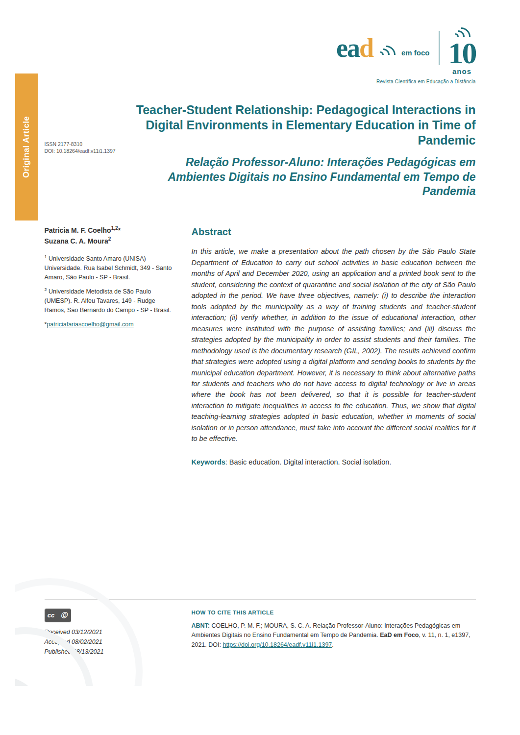Original Article
ead
em foco
10
anos
Revista Científica em Educação a Distância
ISSN 2177-8310
DOI: 10.18264/eadf.v11i1.1397
Teacher-Student Relationship: Pedagogical Interactions in Digital Environments in Elementary Education in Time of Pandemic
Relação Professor-Aluno: Interações Pedagógicas em Ambientes Digitais no Ensino Fundamental em Tempo de Pandemia
Patricia M. F. Coelho1,2*
Suzana C. A. Moura2
1 Universidade Santo Amaro (UNISA) Universidade. Rua Isabel Schmidt, 349 - Santo Amaro, São Paulo - SP - Brasil.
2 Universidade Metodista de São Paulo (UMESP). R. Alfeu Tavares, 149 - Rudge Ramos, São Bernardo do Campo - SP - Brasil.
*patriciafariascoelho@gmail.com
Abstract
In this article, we make a presentation about the path chosen by the São Paulo State Department of Education to carry out school activities in basic education between the months of April and December 2020, using an application and a printed book sent to the student, considering the context of quarantine and social isolation of the city of São Paulo adopted in the period. We have three objectives, namely: (i) to describe the interaction tools adopted by the municipality as a way of training students and teacher-student interaction; (ii) verify whether, in addition to the issue of educational interaction, other measures were instituted with the purpose of assisting families; and (iii) discuss the strategies adopted by the municipality in order to assist students and their families. The methodology used is the documentary research (GIL, 2002). The results achieved confirm that strategies were adopted using a digital platform and sending books to students by the municipal education department. However, it is necessary to think about alternative paths for students and teachers who do not have access to digital technology or live in areas where the book has not been delivered, so that it is possible for teacher-student interaction to mitigate inequalities in access to the education. Thus, we show that digital teaching-learning strategies adopted in basic education, whether in moments of social isolation or in person attendance, must take into account the different social realities for it to be effective.
Keywords: Basic education. Digital interaction. Social isolation.
ccⒸ
Received 03/12/2021
Accepted 08/02/2021
Published 08/13/2021
HOW TO CITE THIS ARTICLE
ABNT: COELHO, P. M. F.; MOURA, S. C. A. Relação Professor-Aluno: Interações Pedagógicas em Ambientes Digitais no Ensino Fundamental em Tempo de Pandemia. EaD em Foco, v. 11, n. 1, e1397, 2021. DOI: https://doi.org/10.18264/eadf.v11i1.1397.